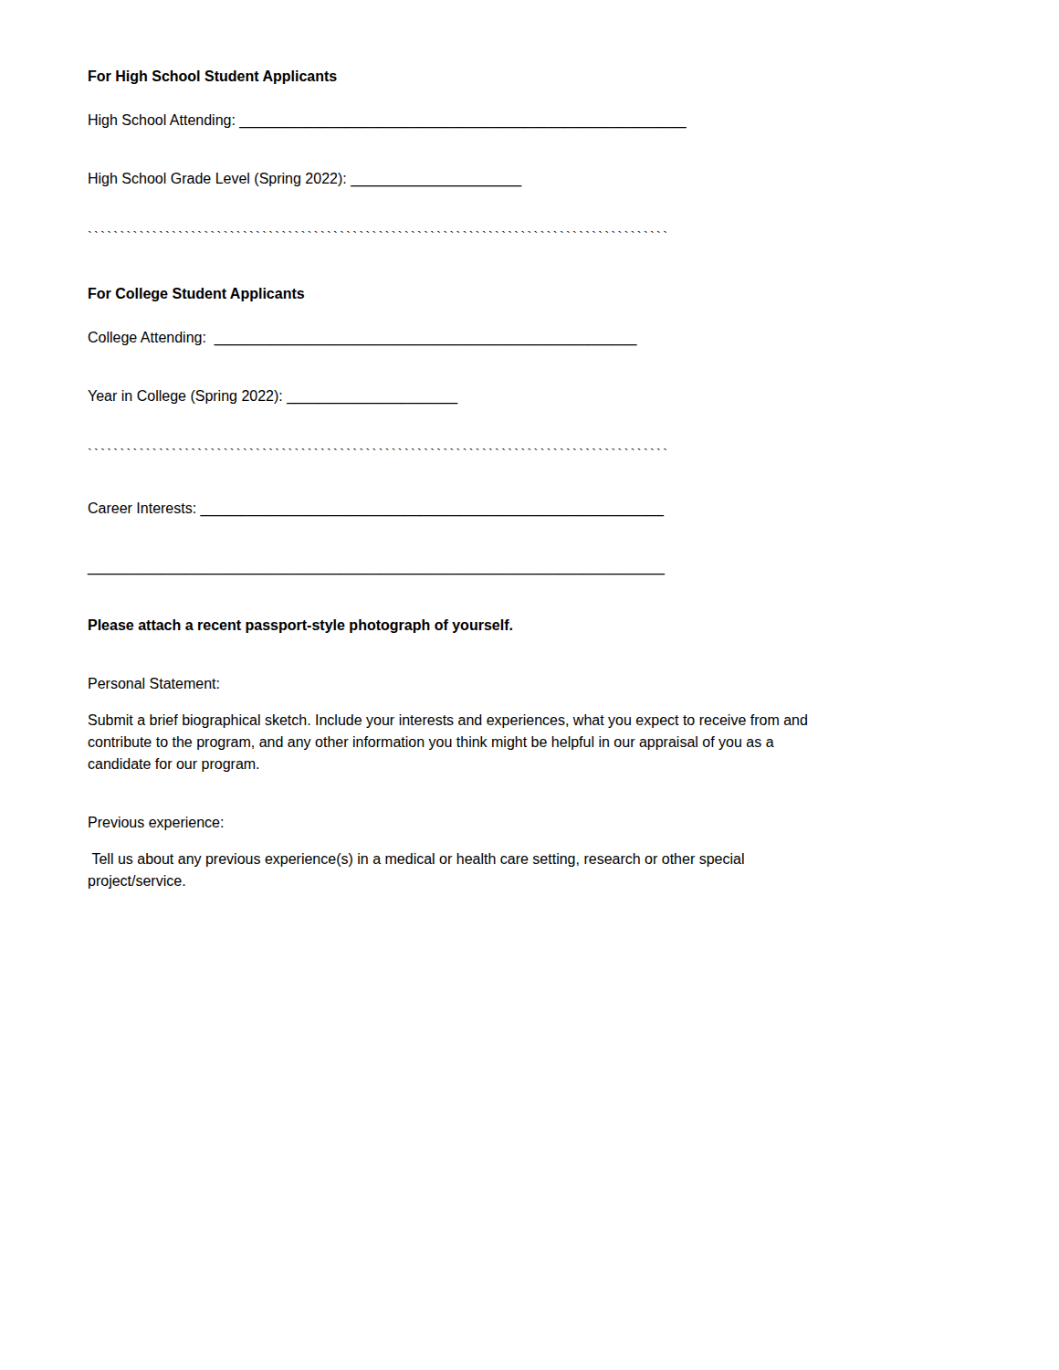For High School Student Applicants
High School Attending: _______________________________________________________
High School Grade Level (Spring 2022): _____________________
``````````````````````````````````````````````````````````````````````````````````````````
For College Student Applicants
College Attending: ____________________________________________________
Year in College (Spring 2022): _____________________
``````````````````````````````````````````````````````````````````````````````````````````
Career Interests: _________________________________________________________
_______________________________________________________________________
Please attach a recent passport-style photograph of yourself.
Personal Statement:
Submit a brief biographical sketch. Include your interests and experiences, what you expect to receive from and contribute to the program, and any other information you think might be helpful in our appraisal of you as a candidate for our program.
Previous experience:
Tell us about any previous experience(s) in a medical or health care setting, research or other special project/service.